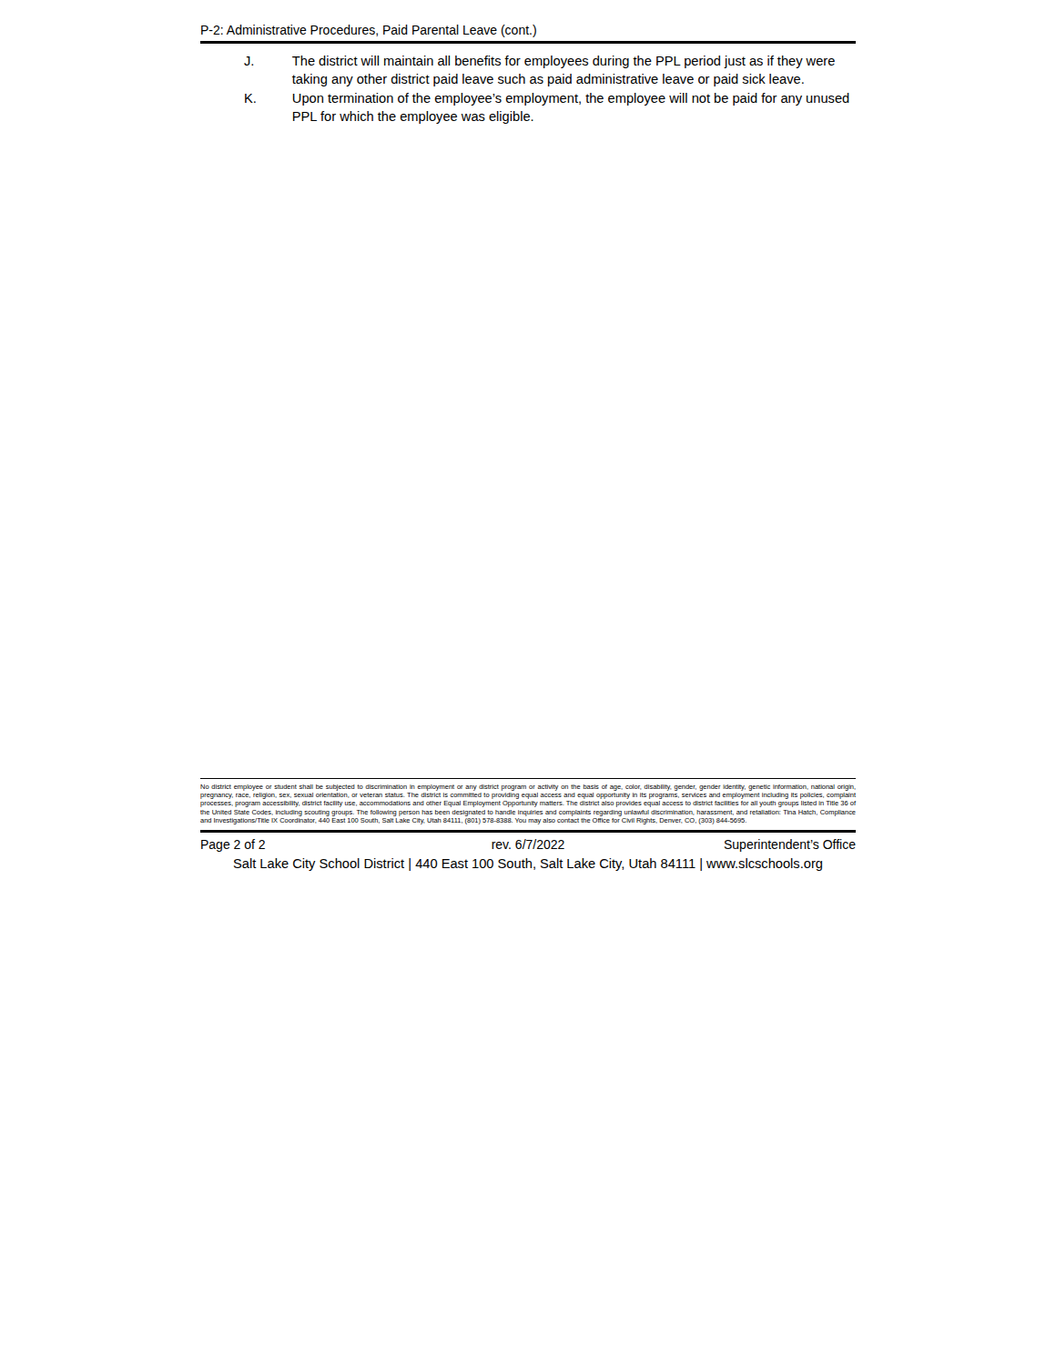P-2: Administrative Procedures, Paid Parental Leave (cont.)
J. The district will maintain all benefits for employees during the PPL period just as if they were taking any other district paid leave such as paid administrative leave or paid sick leave.
K. Upon termination of the employee’s employment, the employee will not be paid for any unused PPL for which the employee was eligible.
No district employee or student shall be subjected to discrimination in employment or any district program or activity on the basis of age, color, disability, gender, gender identity, genetic information, national origin, pregnancy, race, religion, sex, sexual orientation, or veteran status. The district is committed to providing equal access and equal opportunity in its programs, services and employment including its policies, complaint processes, program accessibility, district facility use, accommodations and other Equal Employment Opportunity matters. The district also provides equal access to district facilities for all youth groups listed in Title 36 of the United State Codes, including scouting groups. The following person has been designated to handle inquiries and complaints regarding unlawful discrimination, harassment, and retaliation: Tina Hatch, Compliance and Investigations/Title IX Coordinator, 440 East 100 South, Salt Lake City, Utah 84111, (801) 578-8388. You may also contact the Office for Civil Rights, Denver, CO, (303) 844-5695.
Page 2 of 2
rev. 6/7/2022
Superintendent’s Office
Salt Lake City School District | 440 East 100 South, Salt Lake City, Utah 84111 | www.slcschools.org